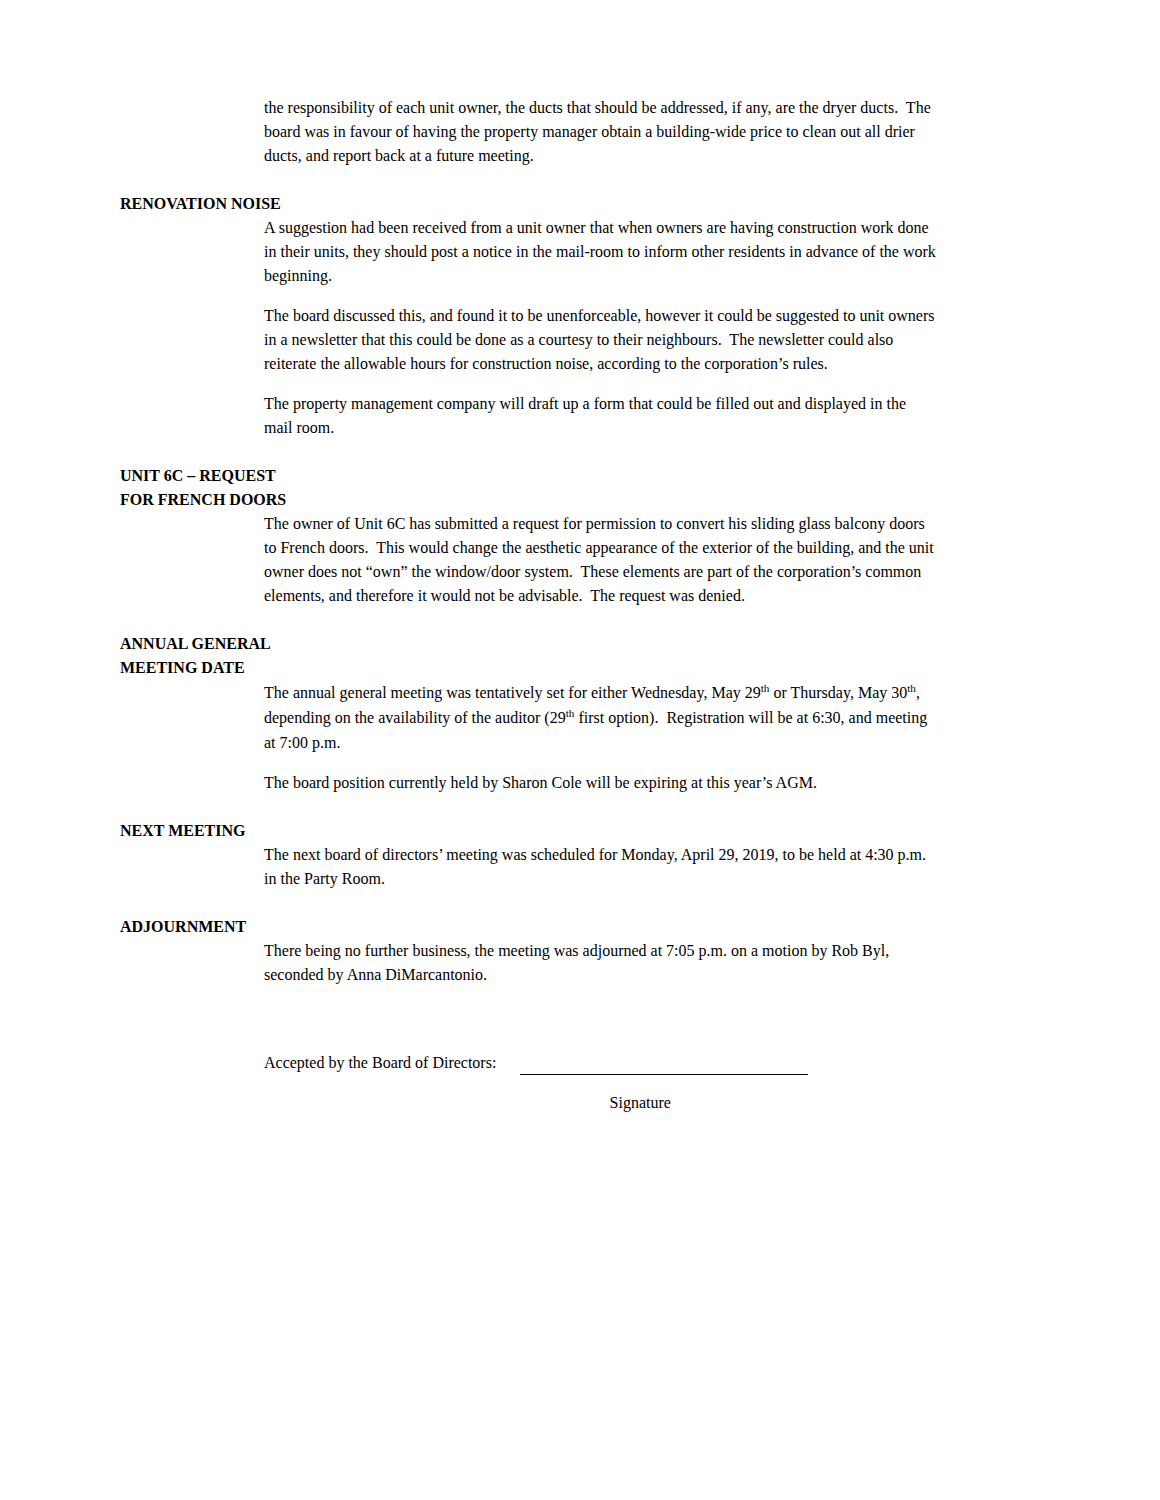the responsibility of each unit owner, the ducts that should be addressed, if any, are the dryer ducts. The board was in favour of having the property manager obtain a building-wide price to clean out all drier ducts, and report back at a future meeting.
Renovation Noise
A suggestion had been received from a unit owner that when owners are having construction work done in their units, they should post a notice in the mail-room to inform other residents in advance of the work beginning.
The board discussed this, and found it to be unenforceable, however it could be suggested to unit owners in a newsletter that this could be done as a courtesy to their neighbours. The newsletter could also reiterate the allowable hours for construction noise, according to the corporation’s rules.
The property management company will draft up a form that could be filled out and displayed in the mail room.
Unit 6C – Request
For French Doors
The owner of Unit 6C has submitted a request for permission to convert his sliding glass balcony doors to French doors. This would change the aesthetic appearance of the exterior of the building, and the unit owner does not “own” the window/door system. These elements are part of the corporation’s common elements, and therefore it would not be advisable. The request was denied.
Annual General
Meeting Date
The annual general meeting was tentatively set for either Wednesday, May 29th or Thursday, May 30th, depending on the availability of the auditor (29th first option). Registration will be at 6:30, and meeting at 7:00 p.m.
The board position currently held by Sharon Cole will be expiring at this year’s AGM.
Next Meeting
The next board of directors’ meeting was scheduled for Monday, April 29, 2019, to be held at 4:30 p.m. in the Party Room.
Adjournment
There being no further business, the meeting was adjourned at 7:05 p.m. on a motion by Rob Byl, seconded by Anna DiMarcantonio.
Accepted by the Board of Directors:
Signature